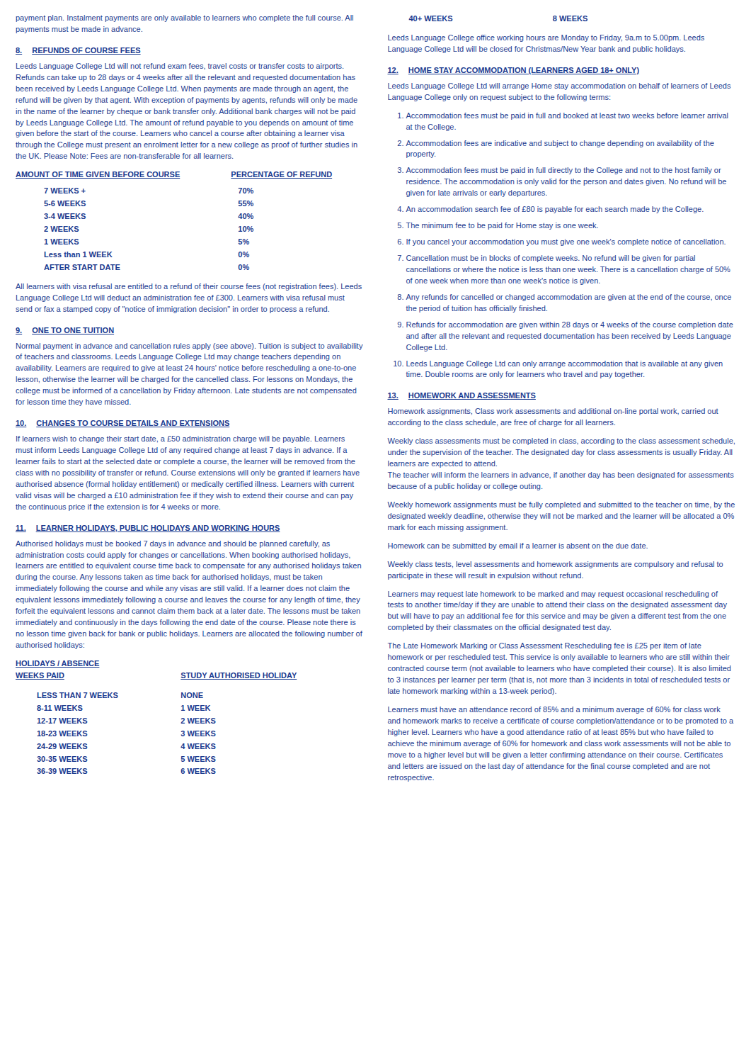payment plan. Instalment payments are only available to learners who complete the full course. All payments must be made in advance.
8. REFUNDS OF COURSE FEES
Leeds Language College Ltd will not refund exam fees, travel costs or transfer costs to airports. Refunds can take up to 28 days or 4 weeks after all the relevant and requested documentation has been received by Leeds Language College Ltd. When payments are made through an agent, the refund will be given by that agent. With exception of payments by agents, refunds will only be made in the name of the learner by cheque or bank transfer only. Additional bank charges will not be paid by Leeds Language College Ltd. The amount of refund payable to you depends on amount of time given before the start of the course. Learners who cancel a course after obtaining a learner visa through the College must present an enrolment letter for a new college as proof of further studies in the UK. Please Note: Fees are non-transferable for all learners.
| AMOUNT OF TIME GIVEN BEFORE COURSE | PERCENTAGE OF REFUND |
| --- | --- |
| 7 WEEKS + | 70% |
| 5-6 WEEKS | 55% |
| 3-4 WEEKS | 40% |
| 2 WEEKS | 10% |
| 1 WEEKS | 5% |
| Less than 1 WEEK | 0% |
| AFTER START DATE | 0% |
All learners with visa refusal are entitled to a refund of their course fees (not registration fees). Leeds Language College Ltd will deduct an administration fee of £300. Learners with visa refusal must send or fax a stamped copy of "notice of immigration decision" in order to process a refund.
9. ONE TO ONE TUITION
Normal payment in advance and cancellation rules apply (see above). Tuition is subject to availability of teachers and classrooms. Leeds Language College Ltd may change teachers depending on availability. Learners are required to give at least 24 hours' notice before rescheduling a one-to-one lesson, otherwise the learner will be charged for the cancelled class. For lessons on Mondays, the college must be informed of a cancellation by Friday afternoon. Late students are not compensated for lesson time they have missed.
10. CHANGES TO COURSE DETAILS AND EXTENSIONS
If learners wish to change their start date, a £50 administration charge will be payable. Learners must inform Leeds Language College Ltd of any required change at least 7 days in advance. If a learner fails to start at the selected date or complete a course, the learner will be removed from the class with no possibility of transfer or refund. Course extensions will only be granted if learners have authorised absence (formal holiday entitlement) or medically certified illness. Learners with current valid visas will be charged a £10 administration fee if they wish to extend their course and can pay the continuous price if the extension is for 4 weeks or more.
11. LEARNER HOLIDAYS, PUBLIC HOLIDAYS AND WORKING HOURS
Authorised holidays must be booked 7 days in advance and should be planned carefully, as administration costs could apply for changes or cancellations. When booking authorised holidays, learners are entitled to equivalent course time back to compensate for any authorised holidays taken during the course. Any lessons taken as time back for authorised holidays, must be taken immediately following the course and while any visas are still valid. If a learner does not claim the equivalent lessons immediately following a course and leaves the course for any length of time, they forfeit the equivalent lessons and cannot claim them back at a later date. The lessons must be taken immediately and continuously in the days following the end date of the course. Please note there is no lesson time given back for bank or public holidays. Learners are allocated the following number of authorised holidays:
HOLIDAYS / ABSENCE
| WEEKS PAID | STUDY AUTHORISED HOLIDAY |
| LESS THAN 7 WEEKS | NONE |
| 8-11 WEEKS | 1 WEEK |
| 12-17 WEEKS | 2 WEEKS |
| 18-23 WEEKS | 3 WEEKS |
| 24-29 WEEKS | 4 WEEKS |
| 30-35 WEEKS | 5 WEEKS |
| 36-39 WEEKS | 6 WEEKS |
| 40+ WEEKS | 8 WEEKS |
Leeds Language College office working hours are Monday to Friday, 9a.m to 5.00pm. Leeds Language College Ltd will be closed for Christmas/New Year bank and public holidays.
12. HOME STAY ACCOMMODATION (LEARNERS AGED 18+ ONLY)
Leeds Language College Ltd will arrange Home stay accommodation on behalf of learners of Leeds Language College only on request subject to the following terms:
Accommodation fees must be paid in full and booked at least two weeks before learner arrival at the College.
Accommodation fees are indicative and subject to change depending on availability of the property.
Accommodation fees must be paid in full directly to the College and not to the host family or residence. The accommodation is only valid for the person and dates given. No refund will be given for late arrivals or early departures.
An accommodation search fee of £80 is payable for each search made by the College.
The minimum fee to be paid for Home stay is one week.
If you cancel your accommodation you must give one week's complete notice of cancellation.
Cancellation must be in blocks of complete weeks. No refund will be given for partial cancellations or where the notice is less than one week. There is a cancellation charge of 50% of one week when more than one week's notice is given.
Any refunds for cancelled or changed accommodation are given at the end of the course, once the period of tuition has officially finished.
Refunds for accommodation are given within 28 days or 4 weeks of the course completion date and after all the relevant and requested documentation has been received by Leeds Language College Ltd.
Leeds Language College Ltd can only arrange accommodation that is available at any given time. Double rooms are only for learners who travel and pay together.
13. HOMEWORK AND ASSESSMENTS
Homework assignments, Class work assessments and additional on-line portal work, carried out according to the class schedule, are free of charge for all learners.
Weekly class assessments must be completed in class, according to the class assessment schedule, under the supervision of the teacher. The designated day for class assessments is usually Friday. All learners are expected to attend.
The teacher will inform the learners in advance, if another day has been designated for assessments because of a public holiday or college outing.
Weekly homework assignments must be fully completed and submitted to the teacher on time, by the designated weekly deadline, otherwise they will not be marked and the learner will be allocated a 0% mark for each missing assignment.
Homework can be submitted by email if a learner is absent on the due date.
Weekly class tests, level assessments and homework assignments are compulsory and refusal to participate in these will result in expulsion without refund.
Learners may request late homework to be marked and may request occasional rescheduling of tests to another time/day if they are unable to attend their class on the designated assessment day but will have to pay an additional fee for this service and may be given a different test from the one completed by their classmates on the official designated test day.
The Late Homework Marking or Class Assessment Rescheduling fee is £25 per item of late homework or per rescheduled test. This service is only available to learners who are still within their contracted course term (not available to learners who have completed their course). It is also limited to 3 instances per learner per term (that is, not more than 3 incidents in total of rescheduled tests or late homework marking within a 13-week period).
Learners must have an attendance record of 85% and a minimum average of 60% for class work and homework marks to receive a certificate of course completion/attendance or to be promoted to a higher level. Learners who have a good attendance ratio of at least 85% but who have failed to achieve the minimum average of 60% for homework and class work assessments will not be able to move to a higher level but will be given a letter confirming attendance on their course. Certificates and letters are issued on the last day of attendance for the final course completed and are not retrospective.